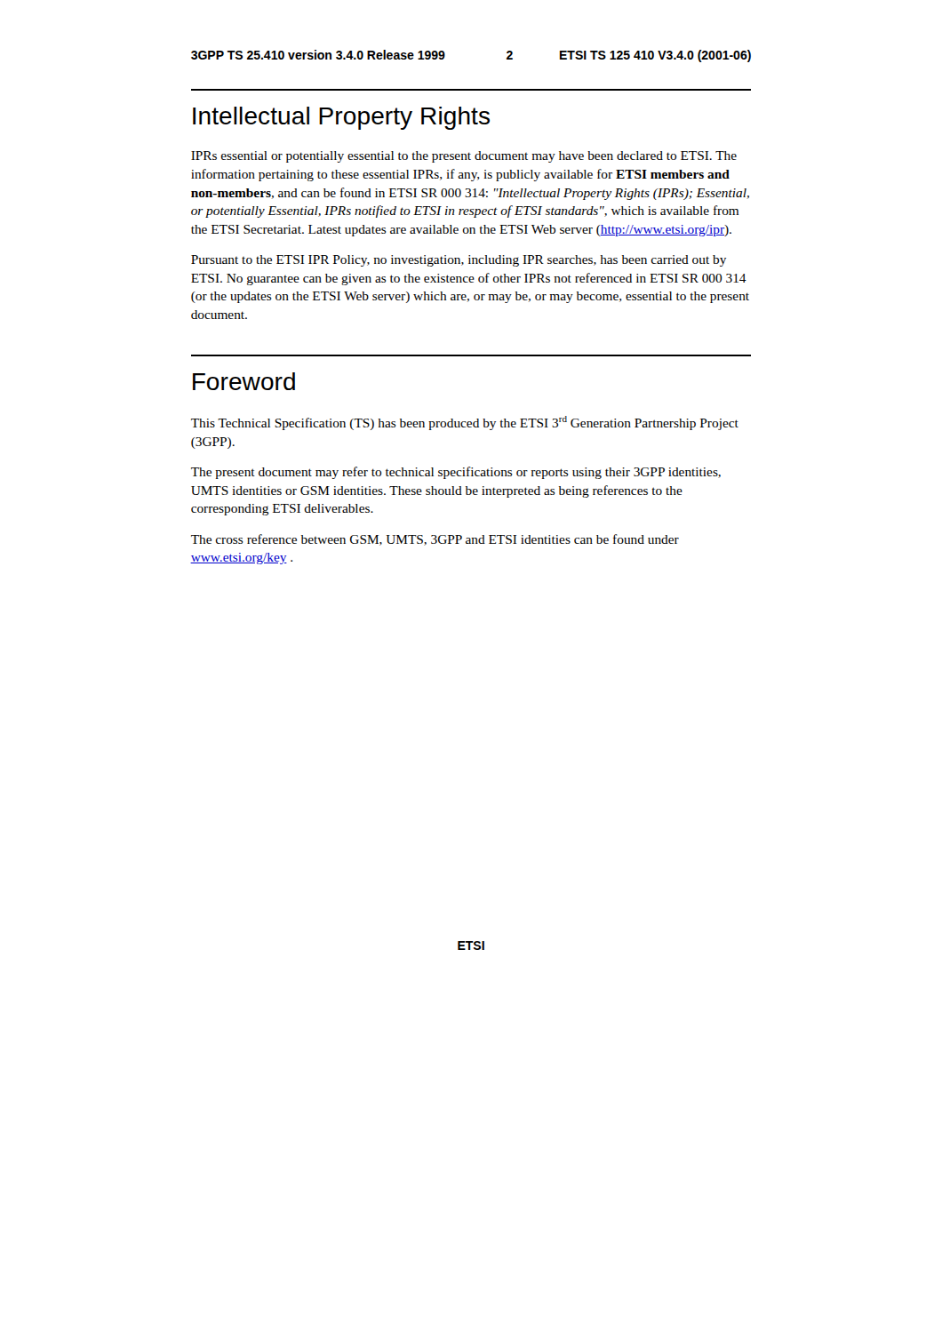3GPP TS 25.410 version 3.4.0 Release 1999
2
ETSI TS 125 410 V3.4.0 (2001-06)
Intellectual Property Rights
IPRs essential or potentially essential to the present document may have been declared to ETSI. The information pertaining to these essential IPRs, if any, is publicly available for ETSI members and non-members, and can be found in ETSI SR 000 314: "Intellectual Property Rights (IPRs); Essential, or potentially Essential, IPRs notified to ETSI in respect of ETSI standards", which is available from the ETSI Secretariat. Latest updates are available on the ETSI Web server (http://www.etsi.org/ipr).
Pursuant to the ETSI IPR Policy, no investigation, including IPR searches, has been carried out by ETSI. No guarantee can be given as to the existence of other IPRs not referenced in ETSI SR 000 314 (or the updates on the ETSI Web server) which are, or may be, or may become, essential to the present document.
Foreword
This Technical Specification (TS) has been produced by the ETSI 3rd Generation Partnership Project (3GPP).
The present document may refer to technical specifications or reports using their 3GPP identities, UMTS identities or GSM identities. These should be interpreted as being references to the corresponding ETSI deliverables.
The cross reference between GSM, UMTS, 3GPP and ETSI identities can be found under www.etsi.org/key .
ETSI